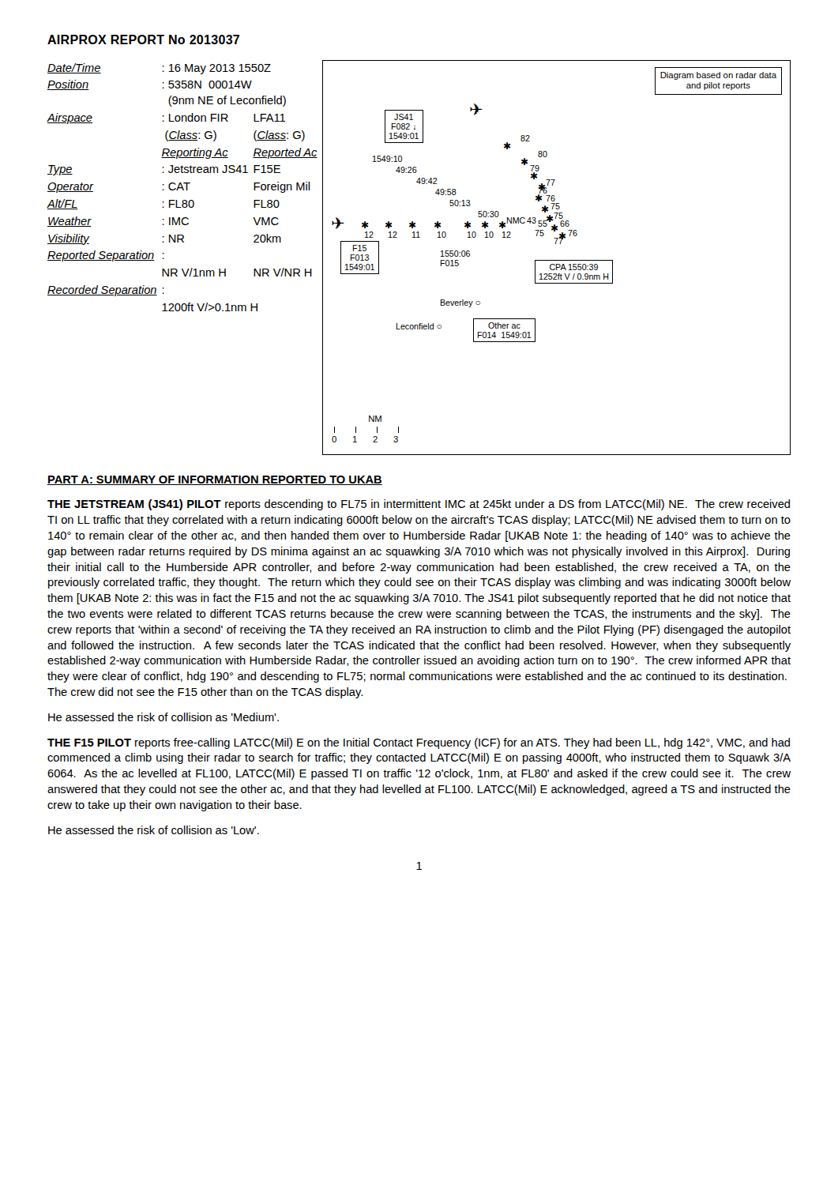AIRPROX REPORT No 2013037
| Date/Time | : 16 May 2013 1550Z |
| Position | : 5358N 00014W (9nm NE of Leconfield) |
| Airspace | : London FIR | LFA11 |
| | ( Class : G) | ( Class : G) |
| | Reporting Ac | Reported Ac |
| Type | : Jetstream JS41 | F15E |
| Operator | : CAT | Foreign Mil |
| Alt/FL | : FL80 | FL80 |
| Weather | : IMC | VMC |
| Visibility | : NR | 20km |
| Reported Separation | : |
| | NR V/1nm H | NR V/NR H |
| Recorded Separation | : |
| | 1200ft V/>0.1nm H |
Diagram based on radar data
and pilot reports
✈
JS41
F082 ↓
1549:01
82
✱
80
✱
79
✱
77
76
✱
76
✱
75
✱
75
✱
66
✱
76
✱
77
75
1549:10
49:26
49:42
49:58
50:13
50:30
NMC
43
55
✈
✱
12
✱
12
✱
11
✱
10
✱
10
✱
10
✱
12
F15
F013
1549:01
1550:06
F015
CPA 1550:39
1252ft V / 0.9nm H
Beverley ○
Leconfield ○
Other ac
F014 1549:01
NM
0123
PART A: SUMMARY OF INFORMATION REPORTED TO UKAB
THE JETSTREAM (JS41) PILOT reports descending to FL75 in intermittent IMC at 245kt under a DS from LATCC(Mil) NE. The crew received TI on LL traffic that they correlated with a return indicating 6000ft below on the aircraft's TCAS display; LATCC(Mil) NE advised them to turn on to 140° to remain clear of the other ac, and then handed them over to Humberside Radar [UKAB Note 1: the heading of 140° was to achieve the gap between radar returns required by DS minima against an ac squawking 3/A 7010 which was not physically involved in this Airprox]. During their initial call to the Humberside APR controller, and before 2-way communication had been established, the crew received a TA, on the previously correlated traffic, they thought. The return which they could see on their TCAS display was climbing and was indicating 3000ft below them [UKAB Note 2: this was in fact the F15 and not the ac squawking 3/A 7010. The JS41 pilot subsequently reported that he did not notice that the two events were related to different TCAS returns because the crew were scanning between the TCAS, the instruments and the sky]. The crew reports that 'within a second' of receiving the TA they received an RA instruction to climb and the Pilot Flying (PF) disengaged the autopilot and followed the instruction. A few seconds later the TCAS indicated that the conflict had been resolved. However, when they subsequently established 2-way communication with Humberside Radar, the controller issued an avoiding action turn on to 190°. The crew informed APR that they were clear of conflict, hdg 190° and descending to FL75; normal communications were established and the ac continued to its destination. The crew did not see the F15 other than on the TCAS display.
He assessed the risk of collision as 'Medium'.
THE F15 PILOT reports free-calling LATCC(Mil) E on the Initial Contact Frequency (ICF) for an ATS. They had been LL, hdg 142°, VMC, and had commenced a climb using their radar to search for traffic; they contacted LATCC(Mil) E on passing 4000ft, who instructed them to Squawk 3/A 6064. As the ac levelled at FL100, LATCC(Mil) E passed TI on traffic '12 o'clock, 1nm, at FL80' and asked if the crew could see it. The crew answered that they could not see the other ac, and that they had levelled at FL100. LATCC(Mil) E acknowledged, agreed a TS and instructed the crew to take up their own navigation to their base.
He assessed the risk of collision as 'Low'.
1